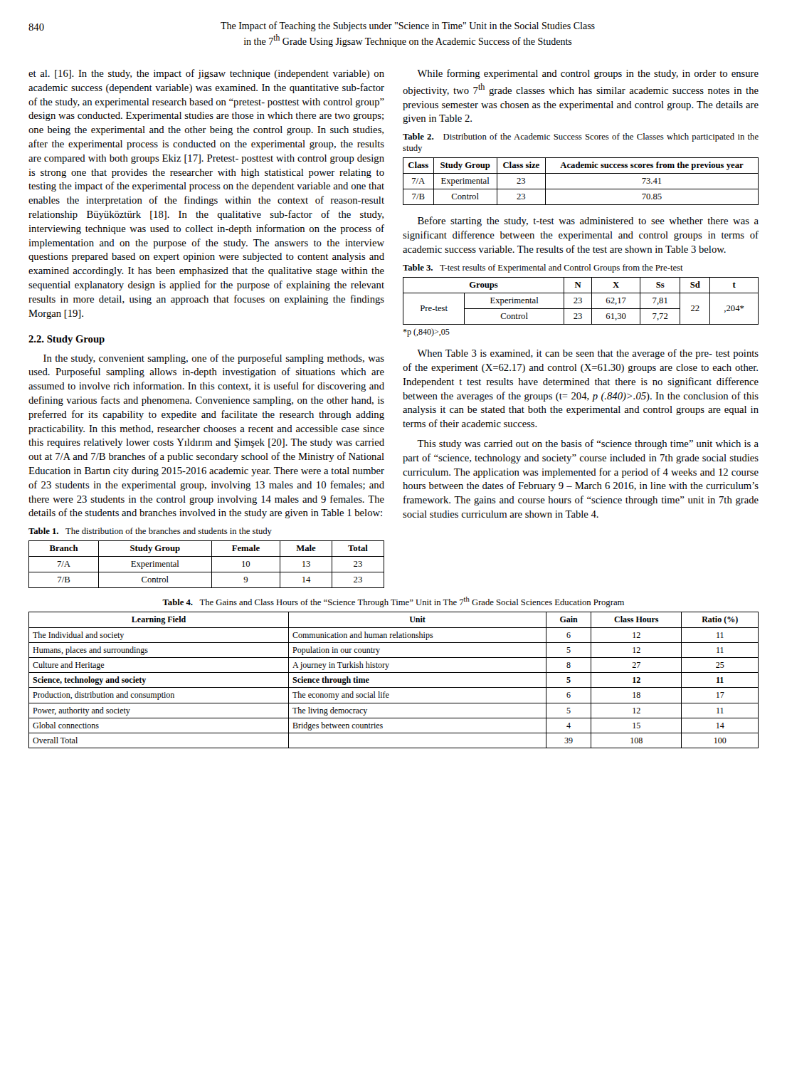840
The Impact of Teaching the Subjects under "Science in Time" Unit in the Social Studies Class
in the 7th Grade Using Jigsaw Technique on the Academic Success of the Students
et al. [16]. In the study, the impact of jigsaw technique (independent variable) on academic success (dependent variable) was examined. In the quantitative sub-factor of the study, an experimental research based on “pretest- posttest with control group” design was conducted. Experimental studies are those in which there are two groups; one being the experimental and the other being the control group. In such studies, after the experimental process is conducted on the experimental group, the results are compared with both groups Ekiz [17]. Pretest- posttest with control group design is strong one that provides the researcher with high statistical power relating to testing the impact of the experimental process on the dependent variable and one that enables the interpretation of the findings within the context of reason-result relationship Büyüköztürk [18]. In the qualitative sub-factor of the study, interviewing technique was used to collect in-depth information on the process of implementation and on the purpose of the study. The answers to the interview questions prepared based on expert opinion were subjected to content analysis and examined accordingly. It has been emphasized that the qualitative stage within the sequential explanatory design is applied for the purpose of explaining the relevant results in more detail, using an approach that focuses on explaining the findings Morgan [19].
2.2. Study Group
In the study, convenient sampling, one of the purposeful sampling methods, was used. Purposeful sampling allows in-depth investigation of situations which are assumed to involve rich information. In this context, it is useful for discovering and defining various facts and phenomena. Convenience sampling, on the other hand, is preferred for its capability to expedite and facilitate the research through adding practicability. In this method, researcher chooses a recent and accessible case since this requires relatively lower costs Yıldırım and Şimşek [20]. The study was carried out at 7/A and 7/B branches of a public secondary school of the Ministry of National Education in Bartın city during 2015-2016 academic year. There were a total number of 23 students in the experimental group, involving 13 males and 10 females; and there were 23 students in the control group involving 14 males and 9 females. The details of the students and branches involved in the study are given in Table 1 below:
Table 1. The distribution of the branches and students in the study
| Branch | Study Group | Female | Male | Total |
| --- | --- | --- | --- | --- |
| 7/A | Experimental | 10 | 13 | 23 |
| 7/B | Control | 9 | 14 | 23 |
While forming experimental and control groups in the study, in order to ensure objectivity, two 7th grade classes which has similar academic success notes in the previous semester was chosen as the experimental and control group. The details are given in Table 2.
Table 2. Distribution of the Academic Success Scores of the Classes which participated in the study
| Class | Study Group | Class size | Academic success scores from the previous year |
| --- | --- | --- | --- |
| 7/A | Experimental | 23 | 73.41 |
| 7/B | Control | 23 | 70.85 |
Before starting the study, t-test was administered to see whether there was a significant difference between the experimental and control groups in terms of academic success variable. The results of the test are shown in Table 3 below.
Table 3. T-test results of Experimental and Control Groups from the Pre-test
| Groups | N | X | Ss | Sd | t |
| --- | --- | --- | --- | --- | --- |
| Pre-test | Experimental | 23 | 62,17 | 7,81 | 22 | ,204* |
| Control | 23 | 61,30 | 7,72 |
*p (,840)>,05
When Table 3 is examined, it can be seen that the average of the pre- test points of the experiment (X=62.17) and control (X=61.30) groups are close to each other. Independent t test results have determined that there is no significant difference between the averages of the groups (t= 204, p (.840)>.05). In the conclusion of this analysis it can be stated that both the experimental and control groups are equal in terms of their academic success.
This study was carried out on the basis of “science through time” unit which is a part of “science, technology and society” course included in 7th grade social studies curriculum. The application was implemented for a period of 4 weeks and 12 course hours between the dates of February 9 – March 6 2016, in line with the curriculum’s framework. The gains and course hours of “science through time” unit in 7th grade social studies curriculum are shown in Table 4.
Table 4. The Gains and Class Hours of the “Science Through Time” Unit in The 7th Grade Social Sciences Education Program
| Learning Field | Unit | Gain | Class Hours | Ratio (%) |
| --- | --- | --- | --- | --- |
| The Individual and society | Communication and human relationships | 6 | 12 | 11 |
| Humans, places and surroundings | Population in our country | 5 | 12 | 11 |
| Culture and Heritage | A journey in Turkish history | 8 | 27 | 25 |
| Science, technology and society | Science through time | 5 | 12 | 11 |
| Production, distribution and consumption | The economy and social life | 6 | 18 | 17 |
| Power, authority and society | The living democracy | 5 | 12 | 11 |
| Global connections | Bridges between countries | 4 | 15 | 14 |
| Overall Total | | 39 | 108 | 100 |